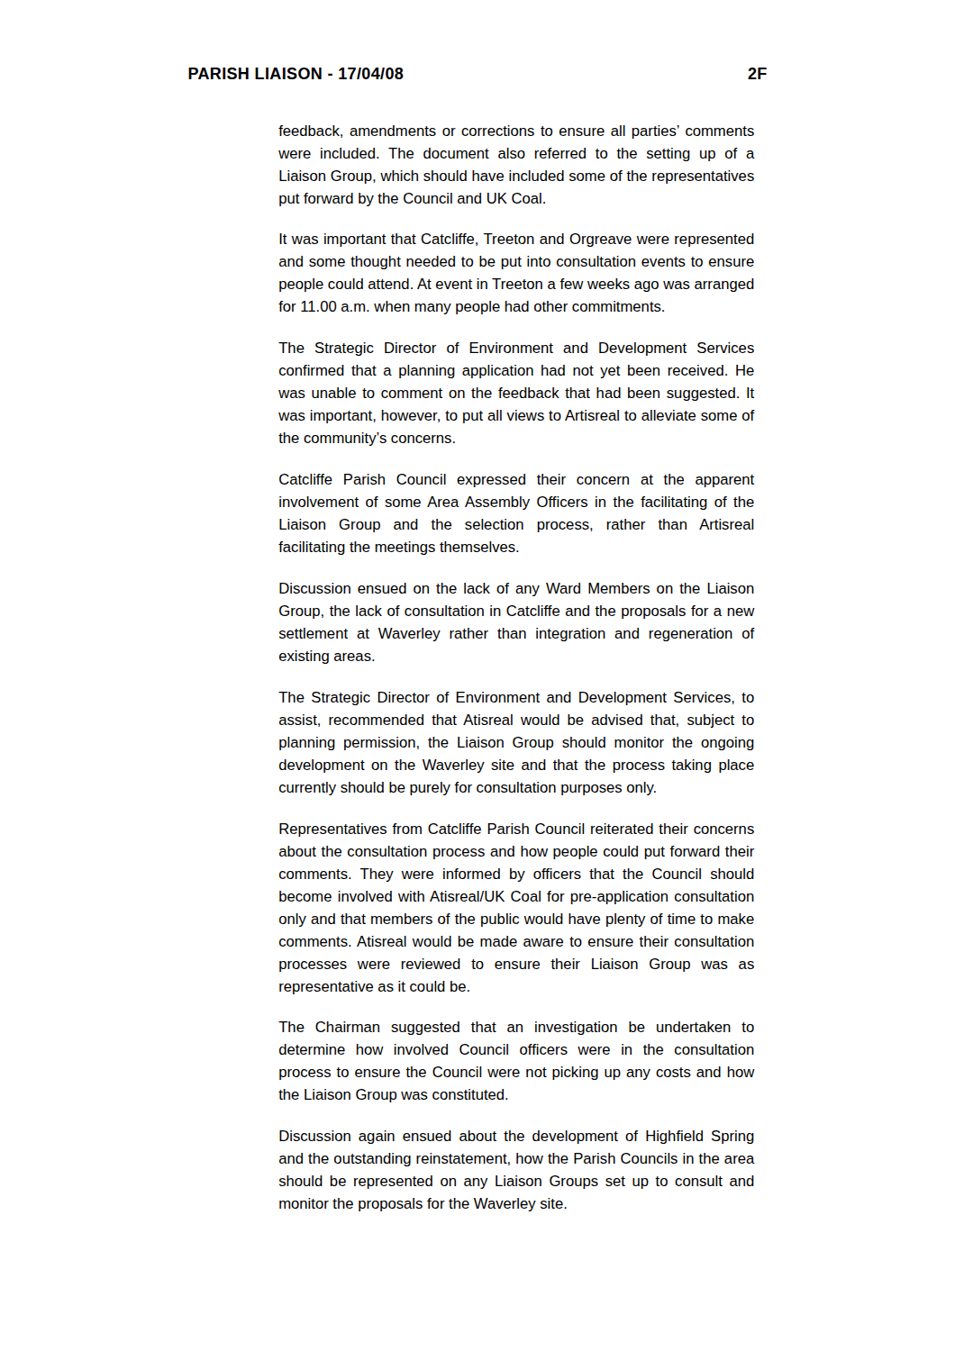Parish Liaison - 17/04/08 2F
feedback, amendments or corrections to ensure all parties’ comments were included. The document also referred to the setting up of a Liaison Group, which should have included some of the representatives put forward by the Council and UK Coal.
It was important that Catcliffe, Treeton and Orgreave were represented and some thought needed to be put into consultation events to ensure people could attend. At event in Treeton a few weeks ago was arranged for 11.00 a.m. when many people had other commitments.
The Strategic Director of Environment and Development Services confirmed that a planning application had not yet been received. He was unable to comment on the feedback that had been suggested. It was important, however, to put all views to Artisreal to alleviate some of the community’s concerns.
Catcliffe Parish Council expressed their concern at the apparent involvement of some Area Assembly Officers in the facilitating of the Liaison Group and the selection process, rather than Artisreal facilitating the meetings themselves.
Discussion ensued on the lack of any Ward Members on the Liaison Group, the lack of consultation in Catcliffe and the proposals for a new settlement at Waverley rather than integration and regeneration of existing areas.
The Strategic Director of Environment and Development Services, to assist, recommended that Atisreal would be advised that, subject to planning permission, the Liaison Group should monitor the ongoing development on the Waverley site and that the process taking place currently should be purely for consultation purposes only.
Representatives from Catcliffe Parish Council reiterated their concerns about the consultation process and how people could put forward their comments. They were informed by officers that the Council should become involved with Atisreal/UK Coal for pre-application consultation only and that members of the public would have plenty of time to make comments. Atisreal would be made aware to ensure their consultation processes were reviewed to ensure their Liaison Group was as representative as it could be.
The Chairman suggested that an investigation be undertaken to determine how involved Council officers were in the consultation process to ensure the Council were not picking up any costs and how the Liaison Group was constituted.
Discussion again ensued about the development of Highfield Spring and the outstanding reinstatement, how the Parish Councils in the area should be represented on any Liaison Groups set up to consult and monitor the proposals for the Waverley site.